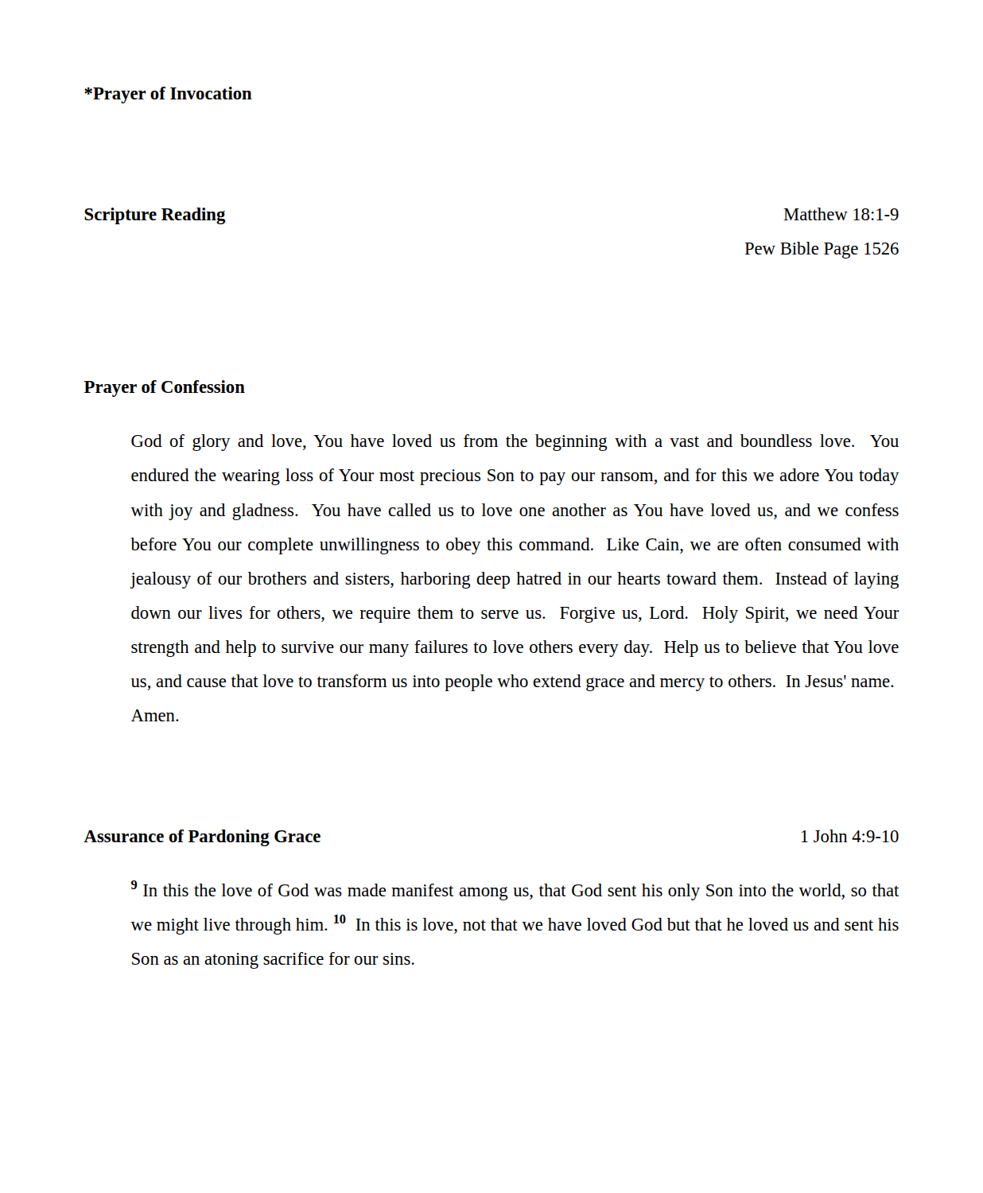*Prayer of Invocation
Scripture Reading
Matthew 18:1-9
Pew Bible Page 1526
Prayer of Confession
God of glory and love, You have loved us from the beginning with a vast and boundless love. You endured the wearing loss of Your most precious Son to pay our ransom, and for this we adore You today with joy and gladness. You have called us to love one another as You have loved us, and we confess before You our complete unwillingness to obey this command. Like Cain, we are often consumed with jealousy of our brothers and sisters, harboring deep hatred in our hearts toward them. Instead of laying down our lives for others, we require them to serve us. Forgive us, Lord. Holy Spirit, we need Your strength and help to survive our many failures to love others every day. Help us to believe that You love us, and cause that love to transform us into people who extend grace and mercy to others. In Jesus' name. Amen.
Assurance of Pardoning Grace 1 John 4:9-10
9 In this the love of God was made manifest among us, that God sent his only Son into the world, so that we might live through him. 10 In this is love, not that we have loved God but that he loved us and sent his Son as an atoning sacrifice for our sins.